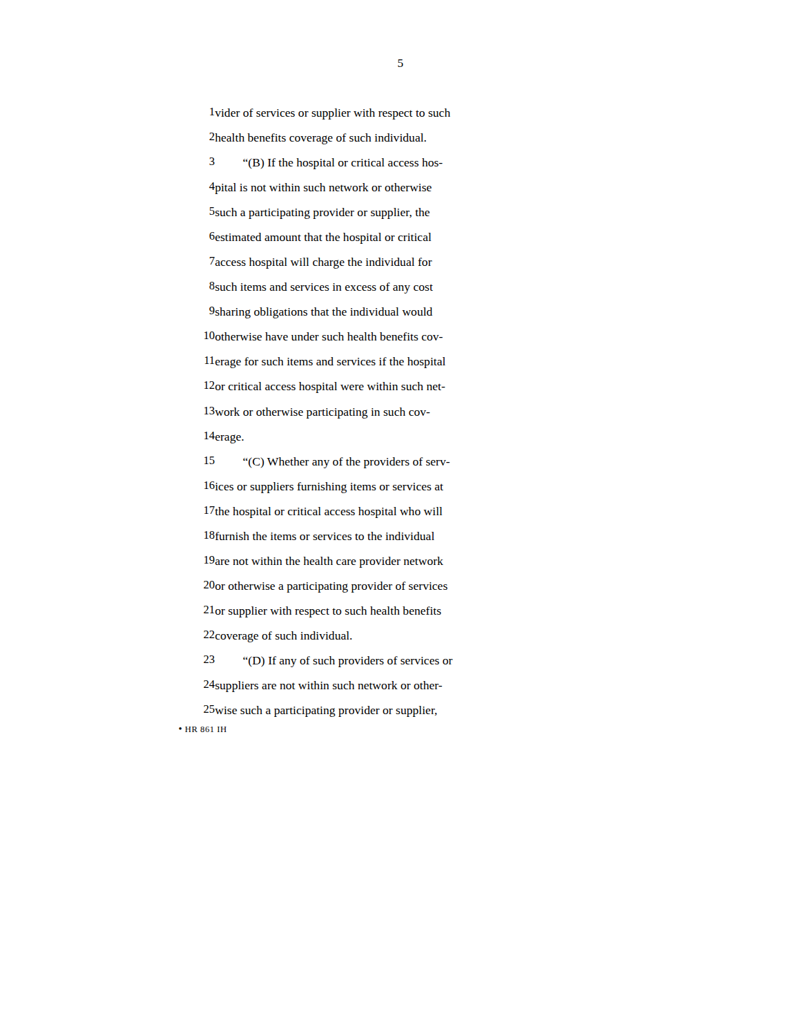5
| 1 | vider of services or supplier with respect to such |
| 2 | health benefits coverage of such individual. |
| 3 | “(B) If the hospital or critical access hos- |
| 4 | pital is not within such network or otherwise |
| 5 | such a participating provider or supplier, the |
| 6 | estimated amount that the hospital or critical |
| 7 | access hospital will charge the individual for |
| 8 | such items and services in excess of any cost |
| 9 | sharing obligations that the individual would |
| 10 | otherwise have under such health benefits cov- |
| 11 | erage for such items and services if the hospital |
| 12 | or critical access hospital were within such net- |
| 13 | work or otherwise participating in such cov- |
| 14 | erage. |
| 15 | “(C) Whether any of the providers of serv- |
| 16 | ices or suppliers furnishing items or services at |
| 17 | the hospital or critical access hospital who will |
| 18 | furnish the items or services to the individual |
| 19 | are not within the health care provider network |
| 20 | or otherwise a participating provider of services |
| 21 | or supplier with respect to such health benefits |
| 22 | coverage of such individual. |
| 23 | “(D) If any of such providers of services or |
| 24 | suppliers are not within such network or other- |
| 25 | wise such a participating provider or supplier, |
•HR 861 IH